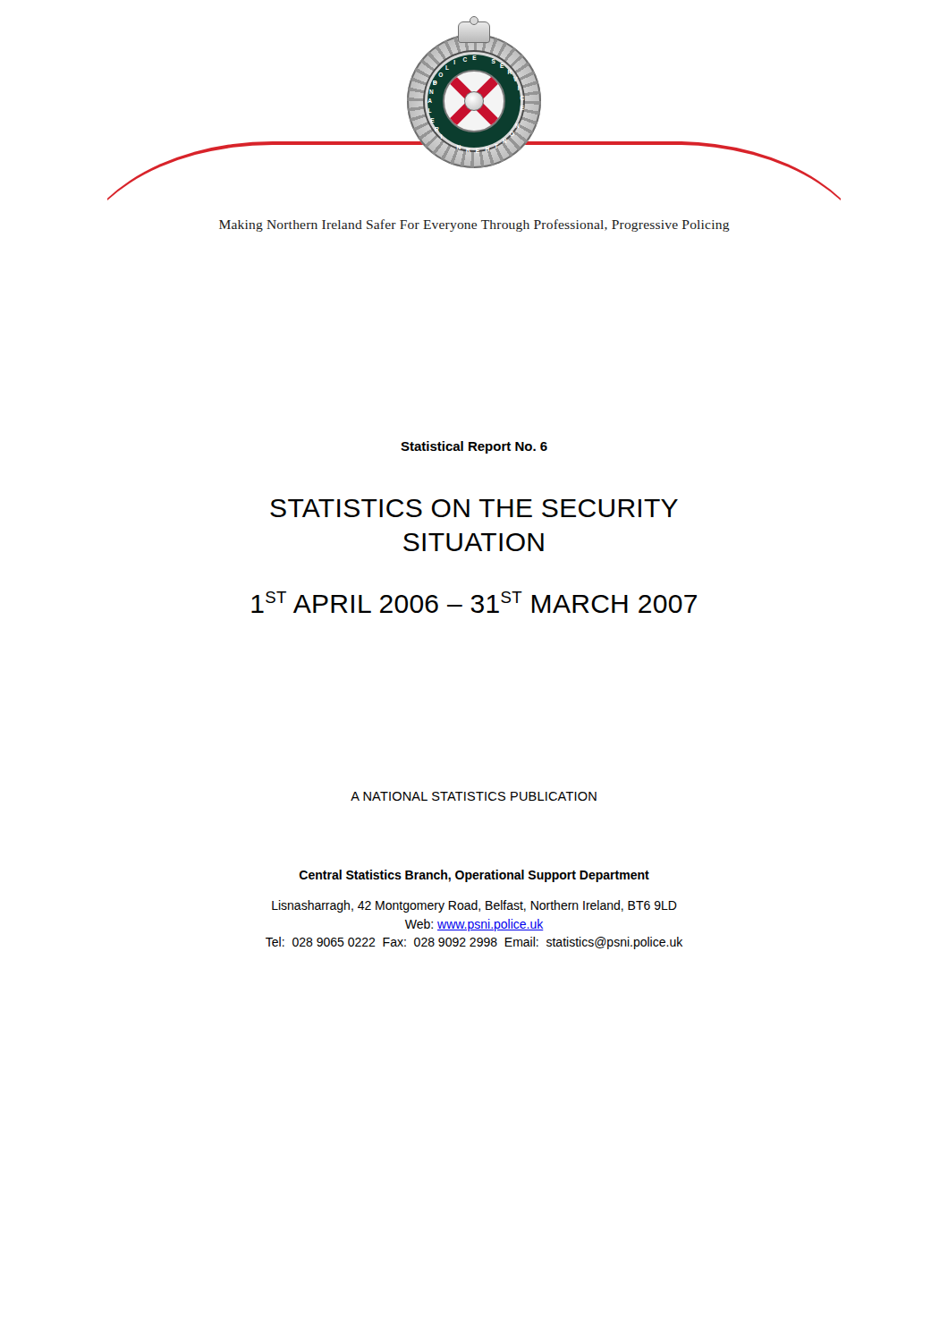P O L I C E S E R V I C E N O R T H E R N I R E L A N D
Making Northern Ireland Safer For Everyone Through Professional, Progressive Policing
Statistical Report No. 6
STATISTICS ON THE SECURITY
SITUATION
1ST APRIL 2006 – 31ST MARCH 2007
A NATIONAL STATISTICS PUBLICATION
Central Statistics Branch, Operational Support Department
Lisnasharragh, 42 Montgomery Road, Belfast, Northern Ireland, BT6 9LD
Web: www.psni.police.uk
Tel: 028 9065 0222 Fax: 028 9092 2998 Email: statistics@psni.police.uk